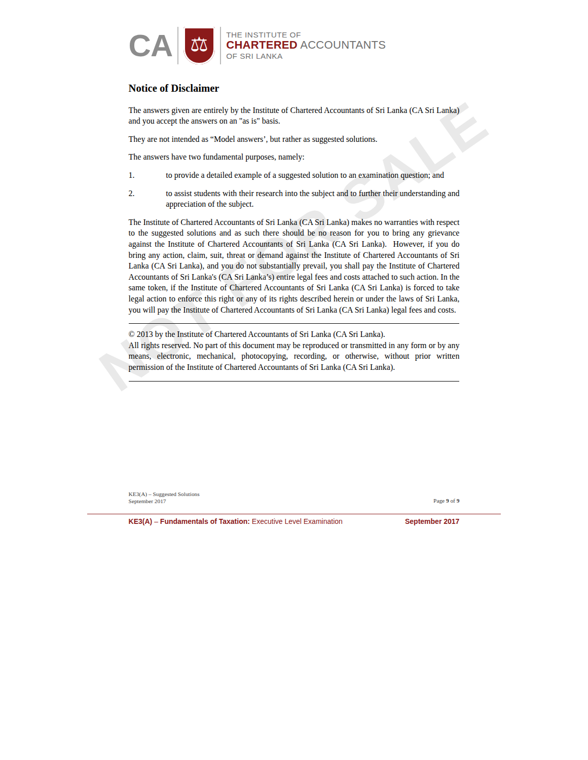NOT FOR SALE
CA
THE INSTITUTE OF
CHARTERED ACCOUNTANTS
OF SRI LANKA
Notice of Disclaimer
The answers given are entirely by the Institute of Chartered Accountants of Sri Lanka (CA Sri Lanka) and you accept the answers on an "as is" basis.
They are not intended as “Model answers’, but rather as suggested solutions.
The answers have two fundamental purposes, namely:
1. to provide a detailed example of a suggested solution to an examination question; and
2. to assist students with their research into the subject and to further their understanding and appreciation of the subject.
The Institute of Chartered Accountants of Sri Lanka (CA Sri Lanka) makes no warranties with respect to the suggested solutions and as such there should be no reason for you to bring any grievance against the Institute of Chartered Accountants of Sri Lanka (CA Sri Lanka). However, if you do bring any action, claim, suit, threat or demand against the Institute of Chartered Accountants of Sri Lanka (CA Sri Lanka), and you do not substantially prevail, you shall pay the Institute of Chartered Accountants of Sri Lanka's (CA Sri Lanka’s) entire legal fees and costs attached to such action. In the same token, if the Institute of Chartered Accountants of Sri Lanka (CA Sri Lanka) is forced to take legal action to enforce this right or any of its rights described herein or under the laws of Sri Lanka, you will pay the Institute of Chartered Accountants of Sri Lanka (CA Sri Lanka) legal fees and costs.
© 2013 by the Institute of Chartered Accountants of Sri Lanka (CA Sri Lanka).
All rights reserved. No part of this document may be reproduced or transmitted in any form or by any means, electronic, mechanical, photocopying, recording, or otherwise, without prior written permission of the Institute of Chartered Accountants of Sri Lanka (CA Sri Lanka).
KE3(A) – Suggested Solutions
September 2017
Page 9 of 9
KE3(A) – Fundamentals of Taxation: Executive Level Examination
September 2017